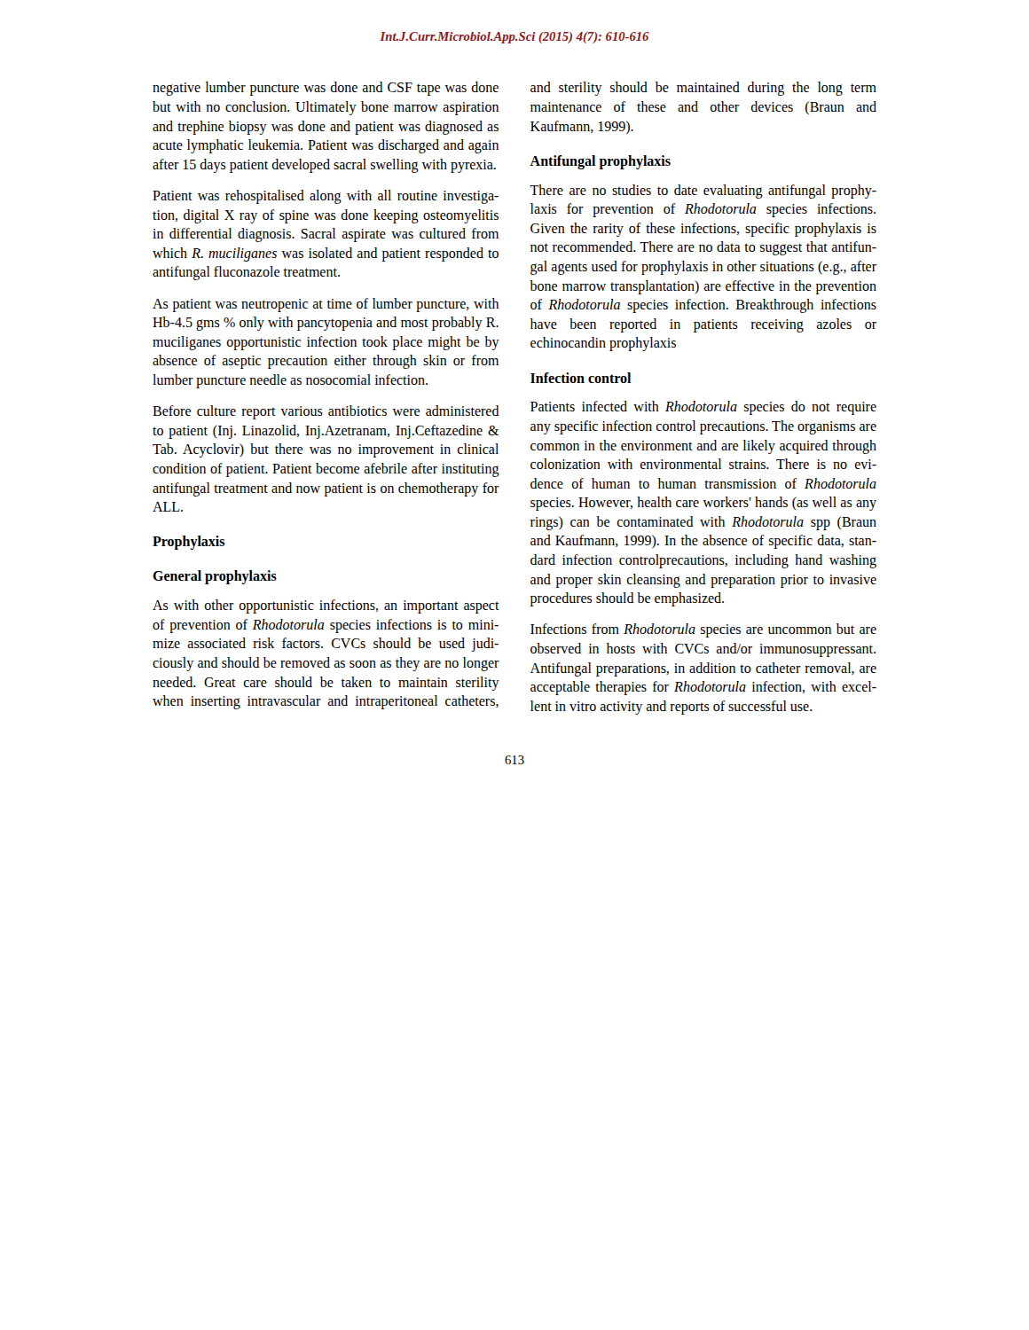Int.J.Curr.Microbiol.App.Sci (2015) 4(7): 610-616
negative lumber puncture was done and CSF tape was done but with no conclusion. Ultimately bone marrow aspiration and trephine biopsy was done and patient was diagnosed as acute lymphatic leukemia. Patient was discharged and again after 15 days patient developed sacral swelling with pyrexia.
Patient was rehospitalised along with all routine investigation, digital X ray of spine was done keeping osteomyelitis in differential diagnosis. Sacral aspirate was cultured from which R. muciliganes was isolated and patient responded to antifungal fluconazole treatment.
As patient was neutropenic at time of lumber puncture, with Hb-4.5 gms % only with pancytopenia and most probably R. muciliganes opportunistic infection took place might be by absence of aseptic precaution either through skin or from lumber puncture needle as nosocomial infection.
Before culture report various antibiotics were administered to patient (Inj. Linazolid, Inj.Azetranam, Inj.Ceftazedine & Tab. Acyclovir) but there was no improvement in clinical condition of patient. Patient become afebrile after instituting antifungal treatment and now patient is on chemotherapy for ALL.
Prophylaxis
General prophylaxis
As with other opportunistic infections, an important aspect of prevention of Rhodotorula species infections is to minimize associated risk factors. CVCs should be used judiciously and should be removed as soon as they are no longer needed. Great care should be taken to maintain sterility when inserting intravascular and intraperitoneal catheters, and sterility should be maintained during the long term maintenance of these and other devices (Braun and Kaufmann, 1999).
Antifungal prophylaxis
There are no studies to date evaluating antifungal prophylaxis for prevention of Rhodotorula species infections. Given the rarity of these infections, specific prophylaxis is not recommended. There are no data to suggest that antifungal agents used for prophylaxis in other situations (e.g., after bone marrow transplantation) are effective in the prevention of Rhodotorula species infection. Breakthrough infections have been reported in patients receiving azoles or echinocandin prophylaxis
Infection control
Patients infected with Rhodotorula species do not require any specific infection control precautions. The organisms are common in the environment and are likely acquired through colonization with environmental strains. There is no evidence of human to human transmission of Rhodotorula species. However, health care workers' hands (as well as any rings) can be contaminated with Rhodotorula spp (Braun and Kaufmann, 1999). In the absence of specific data, standard infection controlprecautions, including hand washing and proper skin cleansing and preparation prior to invasive procedures should be emphasized.
Infections from Rhodotorula species are uncommon but are observed in hosts with CVCs and/or immunosuppressant. Antifungal preparations, in addition to catheter removal, are acceptable therapies for Rhodotorula infection, with excellent in vitro activity and reports of successful use.
613